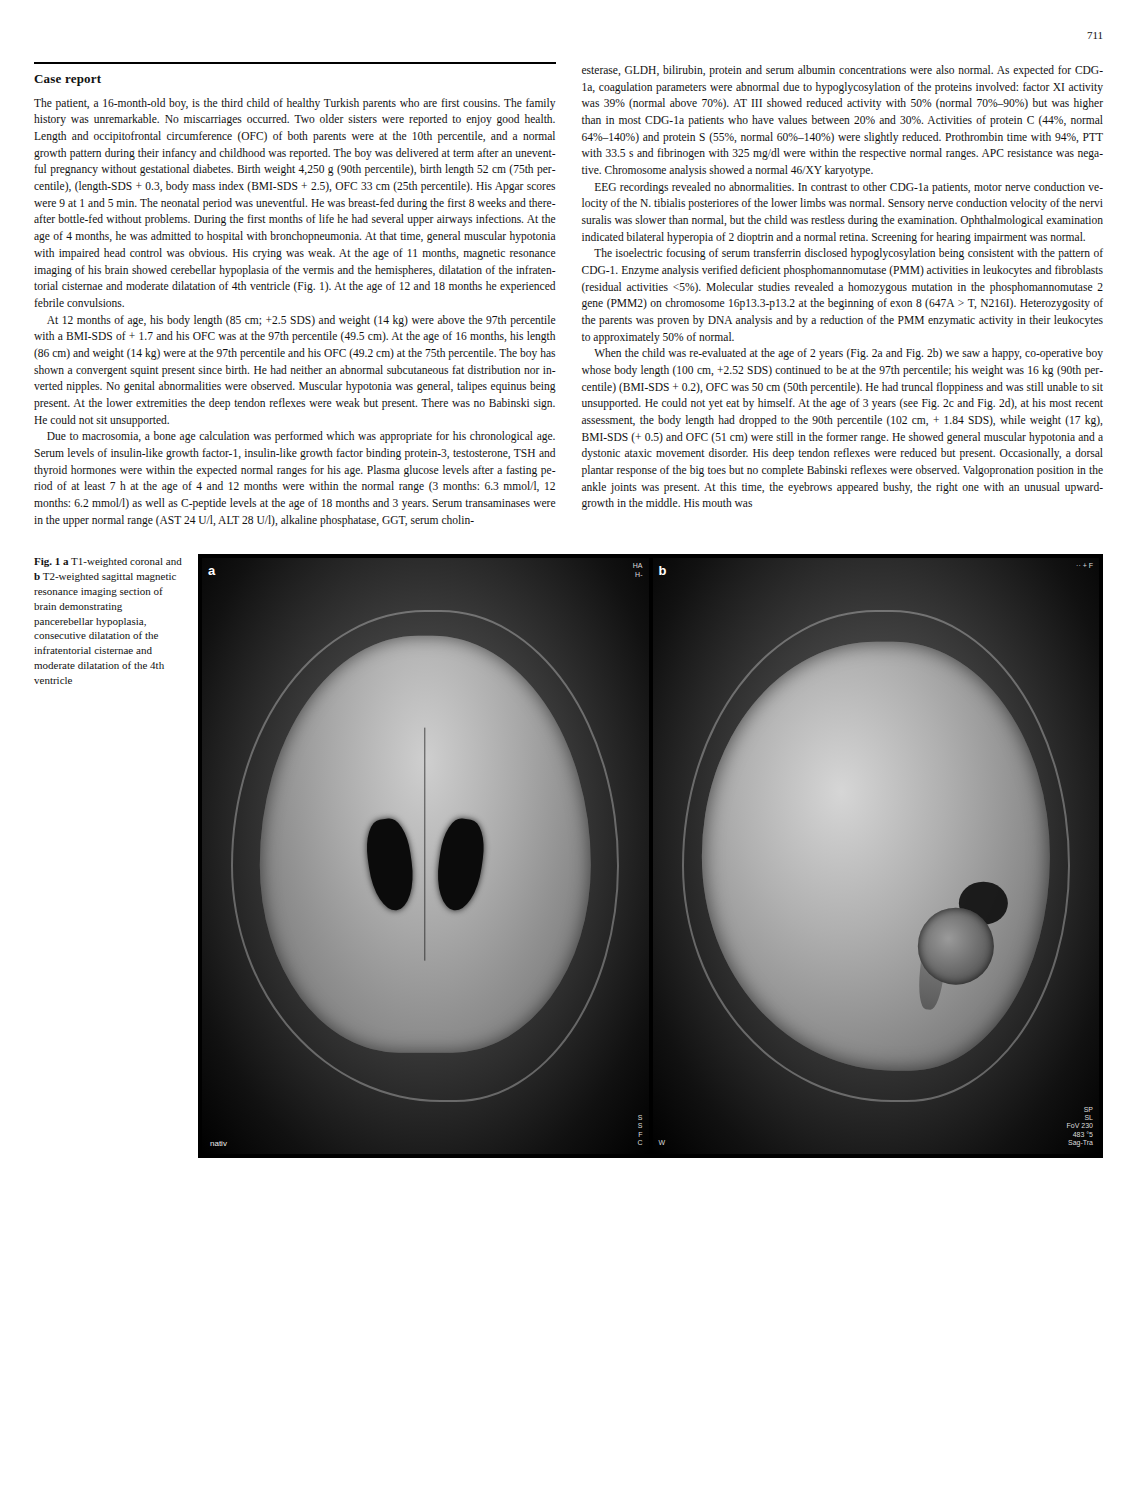711
Case report
The patient, a 16-month-old boy, is the third child of healthy Turkish parents who are first cousins. The family history was unremarkable. No miscarriages occurred. Two older sisters were reported to enjoy good health. Length and occipitofrontal circumference (OFC) of both parents were at the 10th percentile, and a normal growth pattern during their infancy and childhood was reported. The boy was delivered at term after an uneventful pregnancy without gestational diabetes. Birth weight 4,250 g (90th percentile), birth length 52 cm (75th percentile), (length-SDS + 0.3, body mass index (BMI-SDS + 2.5), OFC 33 cm (25th percentile). His Apgar scores were 9 at 1 and 5 min. The neonatal period was uneventful. He was breast-fed during the first 8 weeks and thereafter bottle-fed without problems. During the first months of life he had several upper airways infections. At the age of 4 months, he was admitted to hospital with bronchopneumonia. At that time, general muscular hypotonia with impaired head control was obvious. His crying was weak. At the age of 11 months, magnetic resonance imaging of his brain showed cerebellar hypoplasia of the vermis and the hemispheres, dilatation of the infratentorial cisternae and moderate dilatation of 4th ventricle (Fig. 1). At the age of 12 and 18 months he experienced febrile convulsions.
At 12 months of age, his body length (85 cm; +2.5 SDS) and weight (14 kg) were above the 97th percentile with a BMI-SDS of + 1.7 and his OFC was at the 97th percentile (49.5 cm). At the age of 16 months, his length (86 cm) and weight (14 kg) were at the 97th percentile and his OFC (49.2 cm) at the 75th percentile. The boy has shown a convergent squint present since birth. He had neither an abnormal subcutaneous fat distribution nor inverted nipples. No genital abnormalities were observed. Muscular hypotonia was general, talipes equinus being present. At the lower extremities the deep tendon reflexes were weak but present. There was no Babinski sign. He could not sit unsupported.
Due to macrosomia, a bone age calculation was performed which was appropriate for his chronological age. Serum levels of insulin-like growth factor-1, insulin-like growth factor binding protein-3, testosterone, TSH and thyroid hormones were within the expected normal ranges for his age. Plasma glucose levels after a fasting period of at least 7 h at the age of 4 and 12 months were within the normal range (3 months: 6.3 mmol/l, 12 months: 6.2 mmol/l) as well as C-peptide levels at the age of 18 months and 3 years. Serum transaminases were in the upper normal range (AST 24 U/l, ALT 28 U/l), alkaline phosphatase, GGT, serum cholin-
esterase, GLDH, bilirubin, protein and serum albumin concentrations were also normal. As expected for CDG-1a, coagulation parameters were abnormal due to hypoglycosylation of the proteins involved: factor XI activity was 39% (normal above 70%). AT III showed reduced activity with 50% (normal 70%–90%) but was higher than in most CDG-1a patients who have values between 20% and 30%. Activities of protein C (44%, normal 64%–140%) and protein S (55%, normal 60%–140%) were slightly reduced. Prothrombin time with 94%, PTT with 33.5 s and fibrinogen with 325 mg/dl were within the respective normal ranges. APC resistance was negative. Chromosome analysis showed a normal 46/XY karyotype.
EEG recordings revealed no abnormalities. In contrast to other CDG-1a patients, motor nerve conduction velocity of the N. tibialis posteriores of the lower limbs was normal. Sensory nerve conduction velocity of the nervi suralis was slower than normal, but the child was restless during the examination. Ophthalmological examination indicated bilateral hyperopia of 2 dioptrin and a normal retina. Screening for hearing impairment was normal.
The isoelectric focusing of serum transferrin disclosed hypoglycosylation being consistent with the pattern of CDG-1. Enzyme analysis verified deficient phosphomannomutase (PMM) activities in leukocytes and fibroblasts (residual activities <5%). Molecular studies revealed a homozygous mutation in the phosphomannomutase 2 gene (PMM2) on chromosome 16p13.3-p13.2 at the beginning of exon 8 (647A > T, N216I). Heterozygosity of the parents was proven by DNA analysis and by a reduction of the PMM enzymatic activity in their leukocytes to approximately 50% of normal.
When the child was re-evaluated at the age of 2 years (Fig. 2a and Fig. 2b) we saw a happy, co-operative boy whose body length (100 cm, +2.52 SDS) continued to be at the 97th percentile; his weight was 16 kg (90th percentile) (BMI-SDS + 0.2), OFC was 50 cm (50th percentile). He had truncal floppiness and was still unable to sit unsupported. He could not yet eat by himself. At the age of 3 years (see Fig. 2c and Fig. 2d), at his most recent assessment, the body length had dropped to the 90th percentile (102 cm, + 1.84 SDS), while weight (17 kg), BMI-SDS (+ 0.5) and OFC (51 cm) were still in the former range. He showed general muscular hypotonia and a dystonic ataxic movement disorder. His deep tendon reflexes were reduced but present. Occasionally, a dorsal plantar response of the big toes but no complete Babinski reflexes were observed. Valgopronation position in the ankle joints was present. At this time, the eyebrows appeared bushy, the right one with an unusual upward-growth in the middle. His mouth was
Fig. 1 a T1-weighted coronal and b T2-weighted sagittal magnetic resonance imaging section of brain demonstrating pancerebellar hypoplasia, consecutive dilatation of the infratentorial cisternae and moderate dilatation of the 4th ventricle
a HA
H-
S
S
F
C nativ
b ·· + F
SP
SL
FoV 230
483 °5
Sag-Tra W